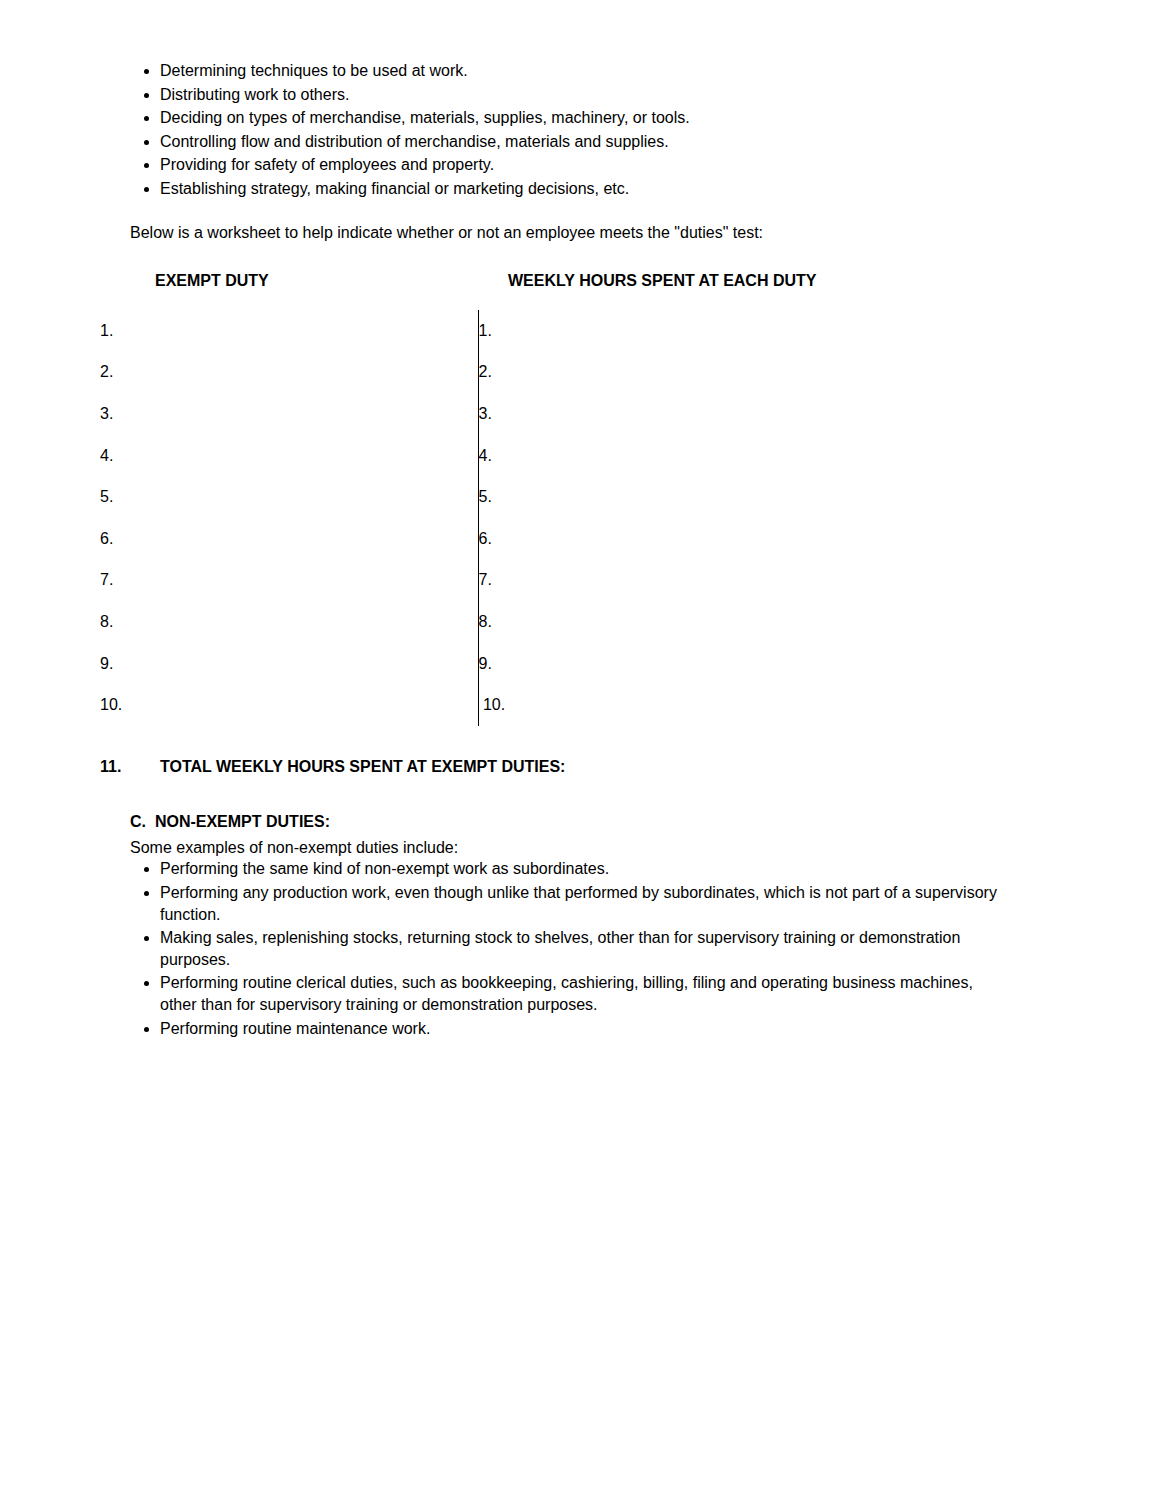Determining techniques to be used at work.
Distributing work to others.
Deciding on types of merchandise, materials, supplies, machinery, or tools.
Controlling flow and distribution of merchandise, materials and supplies.
Providing for safety of employees and property.
Establishing strategy, making financial or marketing decisions, etc.
Below is a worksheet to help indicate whether or not an employee meets the "duties" test:
| EXEMPT DUTY | WEEKLY HOURS SPENT AT EACH DUTY |
| --- | --- |
| 1. | 1. |
| 2. | 2. |
| 3. | 3. |
| 4. | 4. |
| 5. | 5. |
| 6. | 6. |
| 7. | 7. |
| 8. | 8. |
| 9. | 9. |
| 10. | 10. |
11. TOTAL WEEKLY HOURS SPENT AT EXEMPT DUTIES:
C. NON-EXEMPT DUTIES:
Some examples of non-exempt duties include:
Performing the same kind of non-exempt work as subordinates.
Performing any production work, even though unlike that performed by subordinates, which is not part of a supervisory function.
Making sales, replenishing stocks, returning stock to shelves, other than for supervisory training or demonstration purposes.
Performing routine clerical duties, such as bookkeeping, cashiering, billing, filing and operating business machines, other than for supervisory training or demonstration purposes.
Performing routine maintenance work.